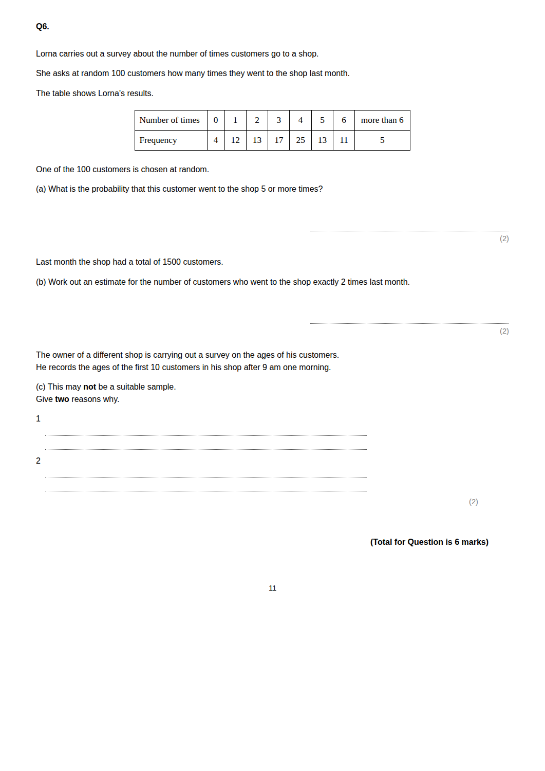Q6.
Lorna carries out a survey about the number of times customers go to a shop.
She asks at random 100 customers how many times they went to the shop last month.
The table shows Lorna's results.
| Number of times | 0 | 1 | 2 | 3 | 4 | 5 | 6 | more than 6 |
| Frequency | 4 | 12 | 13 | 17 | 25 | 13 | 11 | 5 |
One of the 100 customers is chosen at random.
(a) What is the probability that this customer went to the shop 5 or more times?
(2)
Last month the shop had a total of 1500 customers.
(b) Work out an estimate for the number of customers who went to the shop exactly 2 times last month.
(2)
The owner of a different shop is carrying out a survey on the ages of his customers.
He records the ages of the first 10 customers in his shop after 9 am one morning.
(c) This may not be a suitable sample.
Give two reasons why.
1
2
(2)
(Total for Question is 6 marks)
11